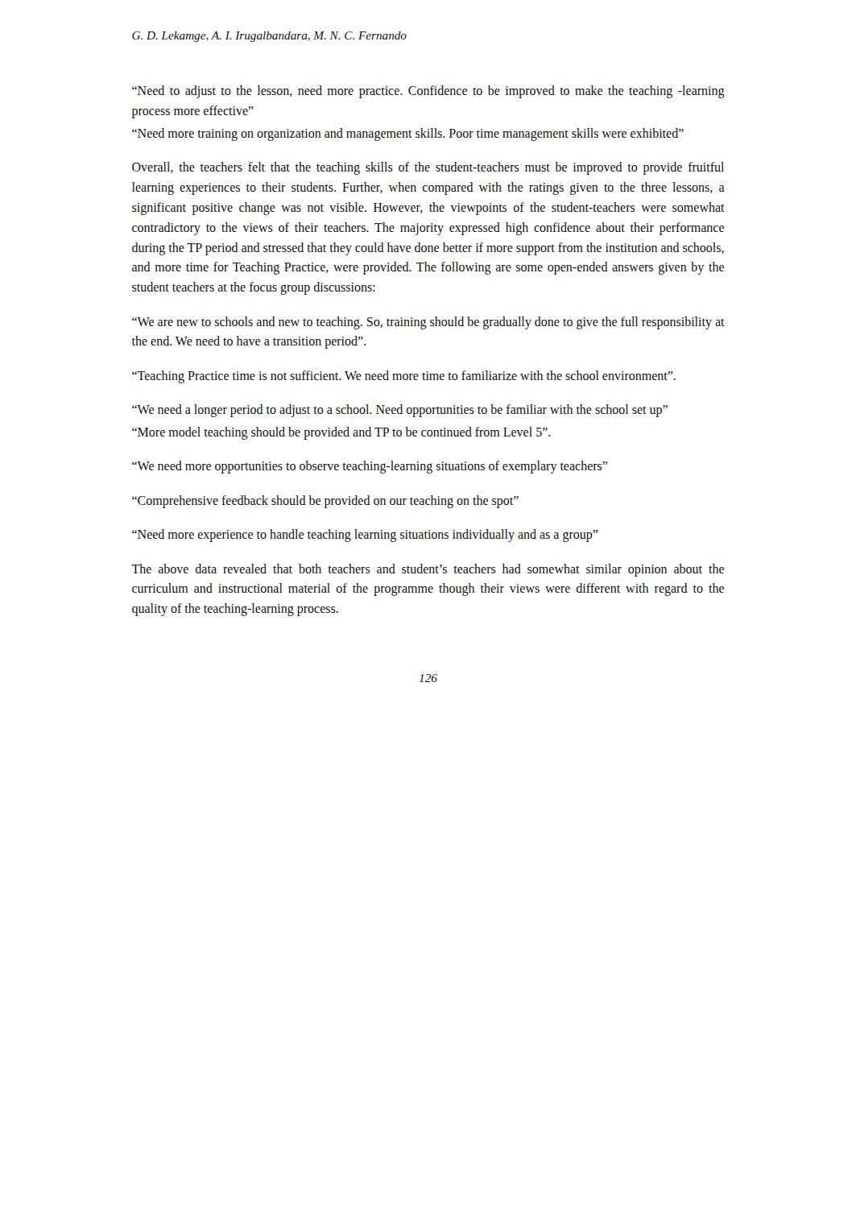G. D. Lekamge, A. I. Irugalbandara, M. N. C. Fernando
“Need to adjust to the lesson, need more practice. Confidence to be improved to make the teaching -learning process more effective”
“Need more training on organization and management skills. Poor time management skills were exhibited”
Overall, the teachers felt that the teaching skills of the student-teachers must be improved to provide fruitful learning experiences to their students. Further, when compared with the ratings given to the three lessons, a significant positive change was not visible. However, the viewpoints of the student-teachers were somewhat contradictory to the views of their teachers. The majority expressed high confidence about their performance during the TP period and stressed that they could have done better if more support from the institution and schools, and more time for Teaching Practice, were provided. The following are some open-ended answers given by the student teachers at the focus group discussions:
“We are new to schools and new to teaching. So, training should be gradually done to give the full responsibility at the end. We need to have a transition period”.
“Teaching Practice time is not sufficient. We need more time to familiarize with the school environment”.
“We need a longer period to adjust to a school. Need opportunities to be familiar with the school set up”
“More model teaching should be provided and TP to be continued from Level 5”.
“We need more opportunities to observe teaching-learning situations of exemplary teachers”
“Comprehensive feedback should be provided on our teaching on the spot”
“Need more experience to handle teaching learning situations individually and as a group”
The above data revealed that both teachers and student’s teachers had somewhat similar opinion about the curriculum and instructional material of the programme though their views were different with regard to the quality of the teaching-learning process.
126